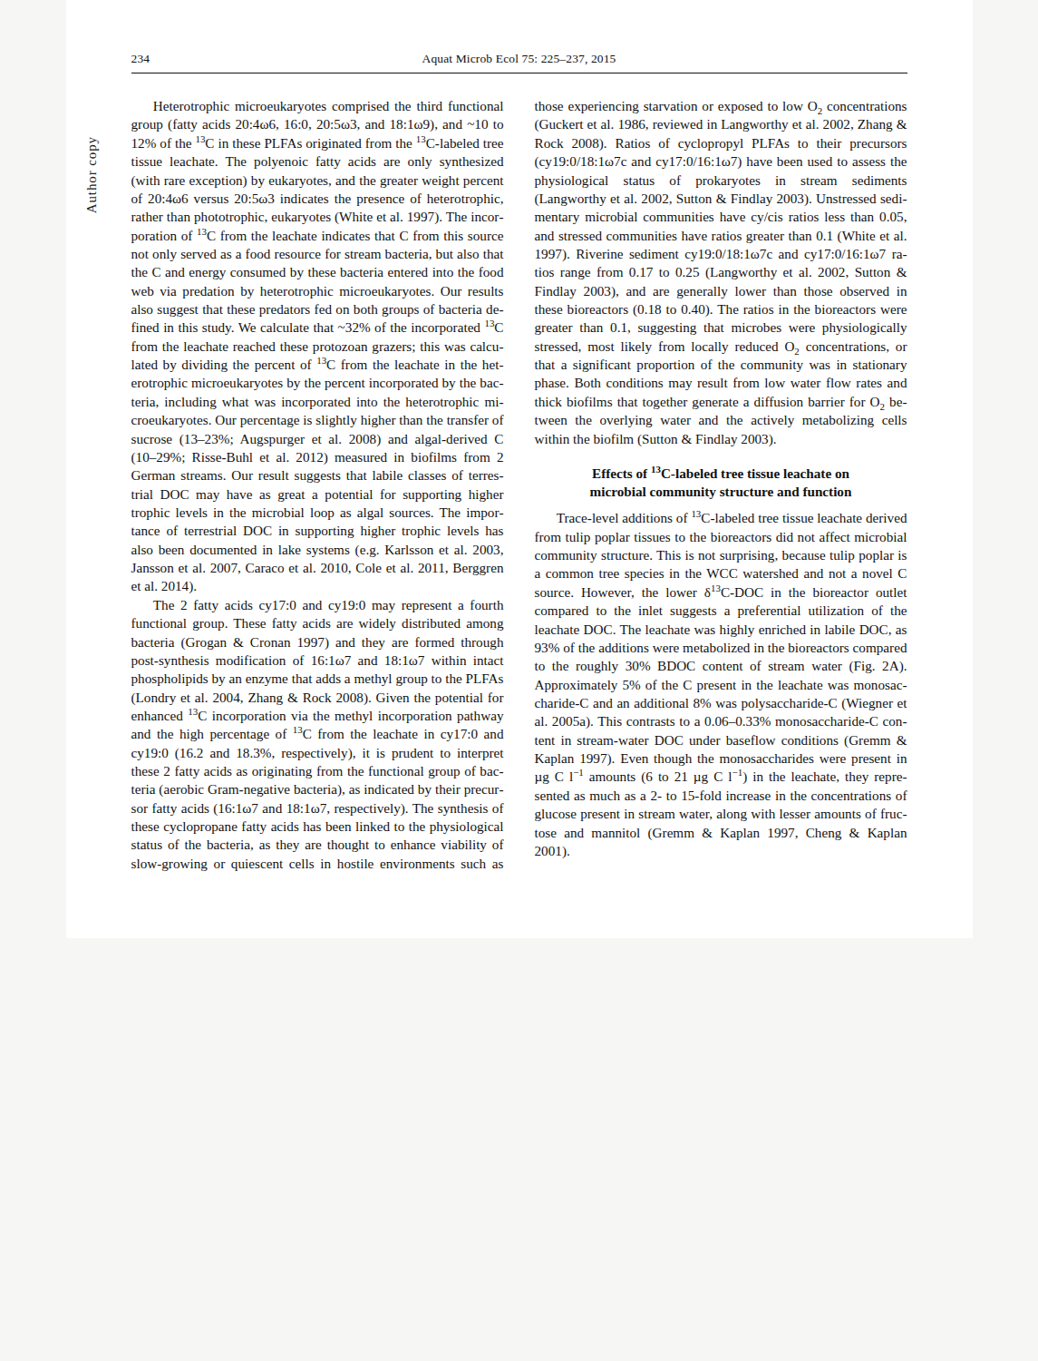Author copy
234
Aquat Microb Ecol 75: 225–237, 2015
234
Heterotrophic microeukaryotes comprised the third functional group (fatty acids 20:4ω6, 16:0, 20:5ω3, and 18:1ω9), and ~10 to 12% of the 13C in these PLFAs originated from the 13C-labeled tree tissue leachate. The polyenoic fatty acids are only synthesized (with rare exception) by eukaryotes, and the greater weight percent of 20:4ω6 versus 20:5ω3 indicates the presence of heterotrophic, rather than phototrophic, eukaryotes (White et al. 1997). The incorporation of 13C from the leachate indicates that C from this source not only served as a food resource for stream bacteria, but also that the C and energy consumed by these bacteria entered into the food web via predation by heterotrophic microeukaryotes. Our results also suggest that these predators fed on both groups of bacteria defined in this study. We calculate that ~32% of the incorporated 13C from the leachate reached these protozoan grazers; this was calculated by dividing the percent of 13C from the leachate in the heterotrophic microeukaryotes by the percent incorporated by the bacteria, including what was incorporated into the heterotrophic microeukaryotes. Our percentage is slightly higher than the transfer of sucrose (13–23%; Augspurger et al. 2008) and algal-derived C (10–29%; Risse-Buhl et al. 2012) measured in biofilms from 2 German streams. Our result suggests that labile classes of terrestrial DOC may have as great a potential for supporting higher trophic levels in the microbial loop as algal sources. The importance of terrestrial DOC in supporting higher trophic levels has also been documented in lake systems (e.g. Karlsson et al. 2003, Jansson et al. 2007, Caraco et al. 2010, Cole et al. 2011, Berggren et al. 2014).
The 2 fatty acids cy17:0 and cy19:0 may represent a fourth functional group. These fatty acids are widely distributed among bacteria (Grogan & Cronan 1997) and they are formed through post-synthesis modification of 16:1ω7 and 18:1ω7 within intact phospholipids by an enzyme that adds a methyl group to the PLFAs (Londry et al. 2004, Zhang & Rock 2008). Given the potential for enhanced 13C incorporation via the methyl incorporation pathway and the high percentage of 13C from the leachate in cy17:0 and cy19:0 (16.2 and 18.3%, respectively), it is prudent to interpret these 2 fatty acids as originating from the functional group of bacteria (aerobic Gram-negative bacteria), as indicated by their precursor fatty acids (16:1ω7 and 18:1ω7, respectively). The synthesis of these cyclopropane fatty acids has been linked to the physiological status of the bacteria, as they are thought to enhance viability of slow-growing or quiescent cells in hostile environments such as those experiencing starvation or exposed to low O2 concentrations (Guckert et al. 1986, reviewed in Langworthy et al. 2002, Zhang & Rock 2008). Ratios of cyclopropyl PLFAs to their precursors (cy19:0/18:1ω7c and cy17:0/16:1ω7) have been used to assess the physiological status of prokaryotes in stream sediments (Langworthy et al. 2002, Sutton & Findlay 2003). Unstressed sedimentary microbial communities have cy/cis ratios less than 0.05, and stressed communities have ratios greater than 0.1 (White et al. 1997). Riverine sediment cy19:0/18:1ω7c and cy17:0/16:1ω7 ratios range from 0.17 to 0.25 (Langworthy et al. 2002, Sutton & Findlay 2003), and are generally lower than those observed in these bioreactors (0.18 to 0.40). The ratios in the bioreactors were greater than 0.1, suggesting that microbes were physiologically stressed, most likely from locally reduced O2 concentrations, or that a significant proportion of the community was in stationary phase. Both conditions may result from low water flow rates and thick biofilms that together generate a diffusion barrier for O2 between the overlying water and the actively metabolizing cells within the biofilm (Sutton & Findlay 2003).
Effects of 13C-labeled tree tissue leachate on
microbial community structure and function
Trace-level additions of 13C-labeled tree tissue leachate derived from tulip poplar tissues to the bioreactors did not affect microbial community structure. This is not surprising, because tulip poplar is a common tree species in the WCC watershed and not a novel C source. However, the lower δ13C-DOC in the bioreactor outlet compared to the inlet suggests a preferential utilization of the leachate DOC. The leachate was highly enriched in labile DOC, as 93% of the additions were metabolized in the bioreactors compared to the roughly 30% BDOC content of stream water (Fig. 2A). Approximately 5% of the C present in the leachate was monosaccharide-C and an additional 8% was polysaccharide-C (Wiegner et al. 2005a). This contrasts to a 0.06–0.33% monosaccharide-C content in stream-water DOC under baseflow conditions (Gremm & Kaplan 1997). Even though the monosaccharides were present in µg C l−1 amounts (6 to 21 µg C l−1) in the leachate, they represented as much as a 2- to 15-fold increase in the concentrations of glucose present in stream water, along with lesser amounts of fructose and mannitol (Gremm & Kaplan 1997, Cheng & Kaplan 2001).